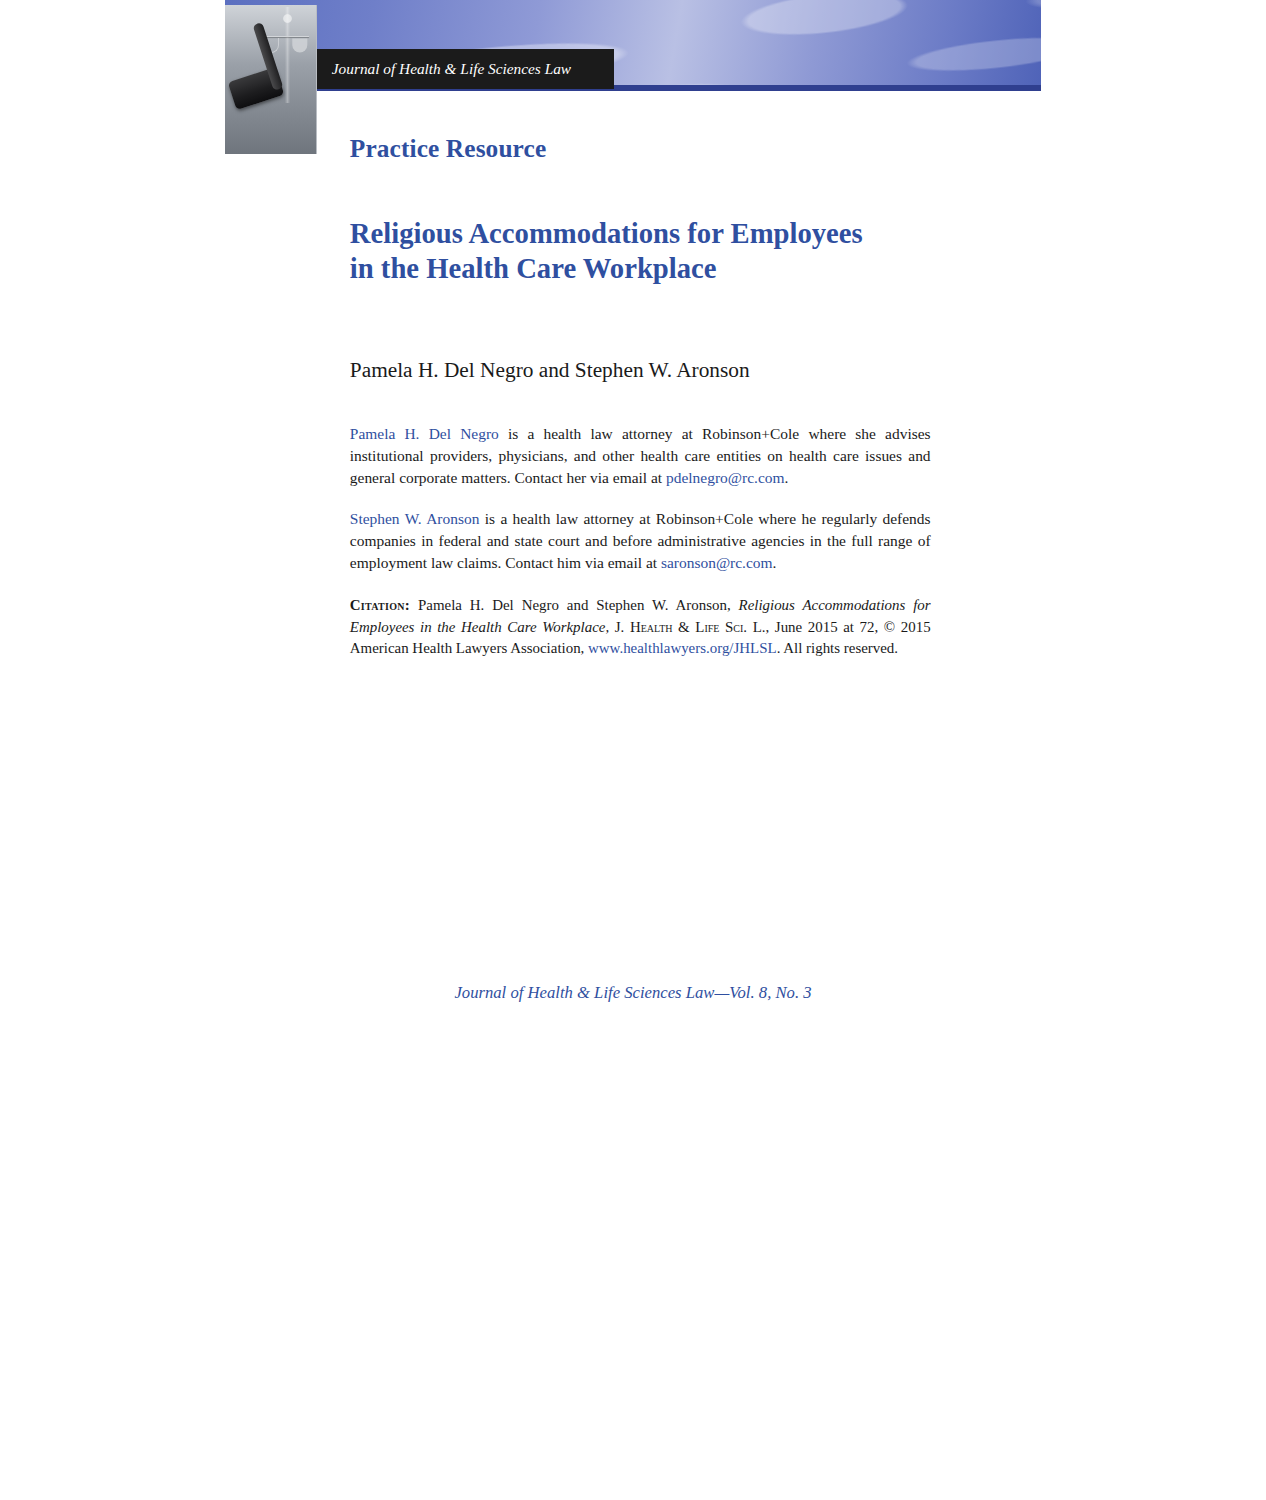72 Journal of Health & Life Sciences Law
Practice Resource
Religious Accommodations for Employees
in the Health Care Workplace
Pamela H. Del Negro and Stephen W. Aronson
Pamela H. Del Negro is a health law attorney at Robinson+Cole where she advises institutional providers, physicians, and other health care entities on health care issues and general corporate matters. Contact her via email at pdelnegro@rc.com.
Stephen W. Aronson is a health law attorney at Robinson+Cole where he regularly defends companies in federal and state court and before administrative agencies in the full range of employment law claims. Contact him via email at saronson@rc.com.
Citation: Pamela H. Del Negro and Stephen W. Aronson, Religious Accommodations for Employees in the Health Care Workplace, J. Health & Life Sci. L., June 2015 at 72, © 2015 American Health Lawyers Association, www.healthlawyers.org/JHLSL. All rights reserved.
Journal of Health & Life Sciences Law—Vol. 8, No. 3